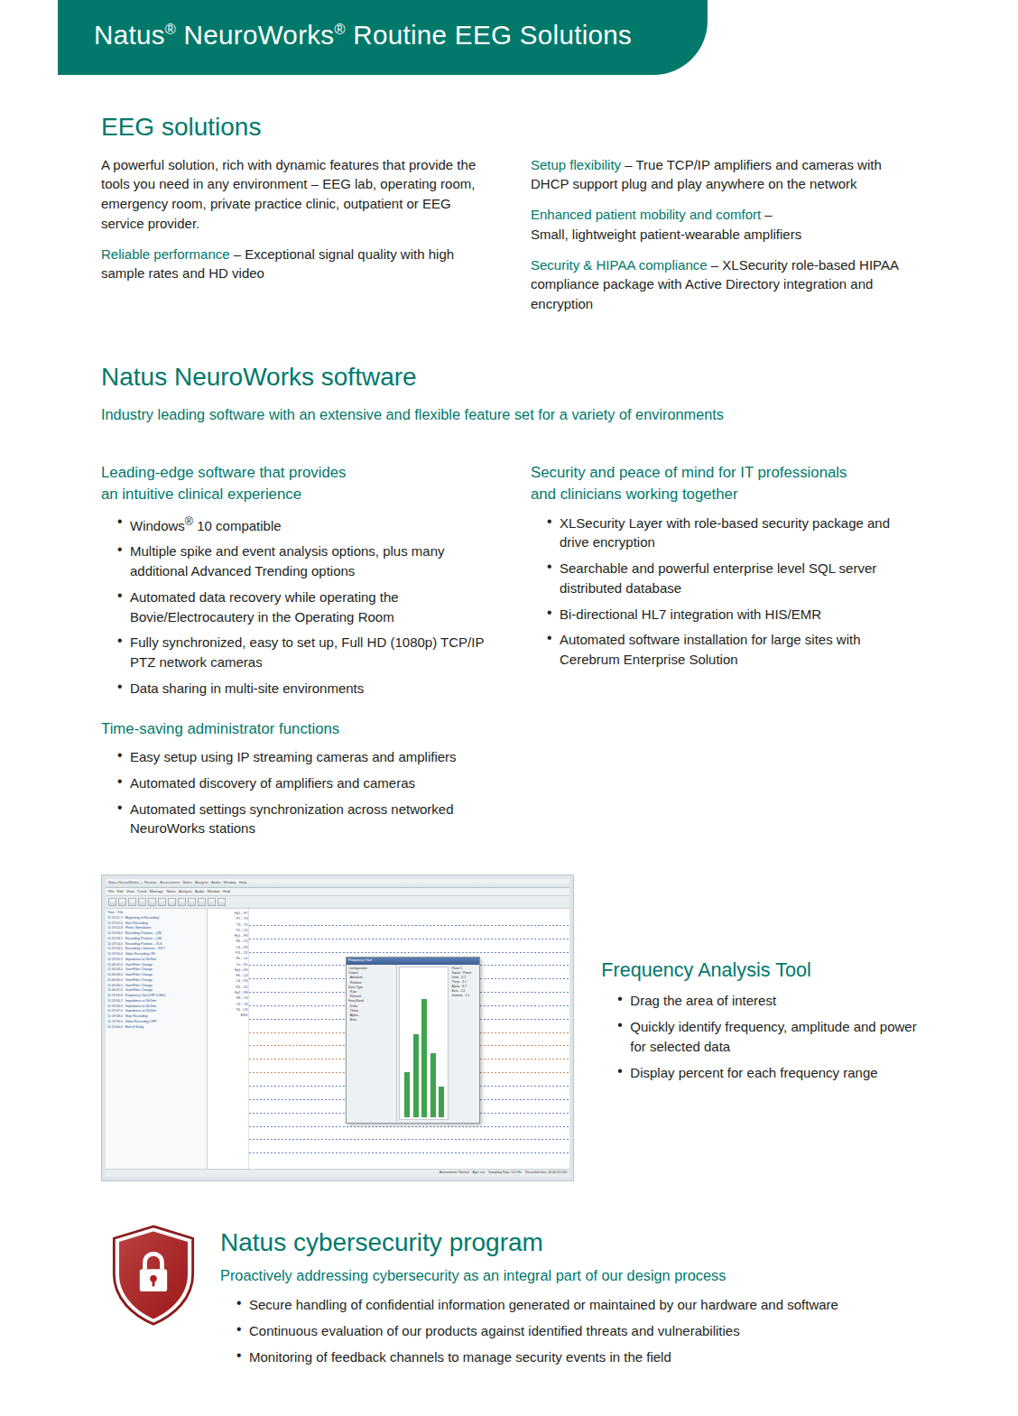Natus® NeuroWorks® Routine EEG Solutions
EEG solutions
A powerful solution, rich with dynamic features that provide the tools you need in any environment – EEG lab, operating room, emergency room, private practice clinic, outpatient or EEG service provider.
Reliable performance – Exceptional signal quality with high sample rates and HD video
Setup flexibility – True TCP/IP amplifiers and cameras with DHCP support plug and play anywhere on the network
Enhanced patient mobility and comfort –
Small, lightweight patient-wearable amplifiers
Security & HIPAA compliance – XLSecurity role-based HIPAA compliance package with Active Directory integration and encryption
Natus NeuroWorks software
Industry leading software with an extensive and flexible feature set for a variety of environments
Leading-edge software that provides
an intuitive clinical experience
Windows® 10 compatible
Multiple spike and event analysis options, plus many additional Advanced Trending options
Automated data recovery while operating the Bovie/Electrocautery in the Operating Room
Fully synchronized, easy to set up, Full HD (1080p) TCP/IP PTZ network cameras
Data sharing in multi-site environments
Time-saving administrator functions
Easy setup using IP streaming cameras and amplifiers
Automated discovery of amplifiers and cameras
Automated settings synchronization across networked NeuroWorks stations
Security and peace of mind for IT professionals
and clinicians working together
XLSecurity Layer with role-based security package and drive encryption
Searchable and powerful enterprise level SQL server distributed database
Bi-directional HL7 integration with HIS/EMR
Automated software installation for large sites with Cerebrum Enterprise Solution
Natus NeuroWorks — Review Assessment Notes Analysis Audio Window Help
File Edit View Trend Montage Notes Analysis Audio Window Help
Time Title
11:19:51.7 Beginning of Recording
11:19:52.0 Start Recording
11:19:52.8 Photic Stimulation
11:19:53.0 Recording Position – QM
11:19:53.5 Recording Position – QM
11:19:54.0 Recording Position – XLS
11:19:54.5 Recording Construct – FILT
11:19:55.0 Video Recording ON
11:19:55.5 Impedance at 5kOhm
11:44:42.0 Gain/Filter Change
11:44:43.0 Gain/Filter Change
11:44:44.0 Gain/Filter Change
11:44:45.0 Gain/Filter Change
11:44:46.0 Gain/Filter Change
11:44:47.0 Gain/Filter Change
11:19:55.8 Frequency Tool (LFF 0.3Hz)
11:19:56.2 Impedance at 5kOhm
11:19:56.6 Impedance at 5kOhm
11:19:57.0 Impedance at 5kOhm
11:19:58.0 Stop Recording
11:19:59.0 Video Recording OFF
11:20:00.0 End of Study
Fp1 – F7
F7 – T3
T3 – T5
T5 – O1
Fp1 – F3
F3 – C3
C3 – P3
P3 – O1
Fz – Cz
Cz – Pz
Fp2 – F4
F4 – C4
C4 – P4
P4 – O2
Fp2 – F8
F8 – T4
T4 – T6
T6 – O2
EKG
Frequency Tool
Configuration
Output
Absolute
Relative
Data Type
Raw
Filtered
Freq Band
Delta
Theta
Alpha
Beta
Panel 1
Signal Power
Delta 4.2
Theta 3.1
Alpha 8.7
Beta 2.4
Gamma 1.1
Assessment: Normal Age: n/a Sampling Rate: 512 Hz Recorded time: 00:00:22.000
Frequency Analysis Tool
Drag the area of interest
Quickly identify frequency, amplitude and power for selected data
Display percent for each frequency range
Natus cybersecurity program
Proactively addressing cybersecurity as an integral part of our design process
Secure handling of confidential information generated or maintained by our hardware and software
Continuous evaluation of our products against identified threats and vulnerabilities
Monitoring of feedback channels to manage security events in the field